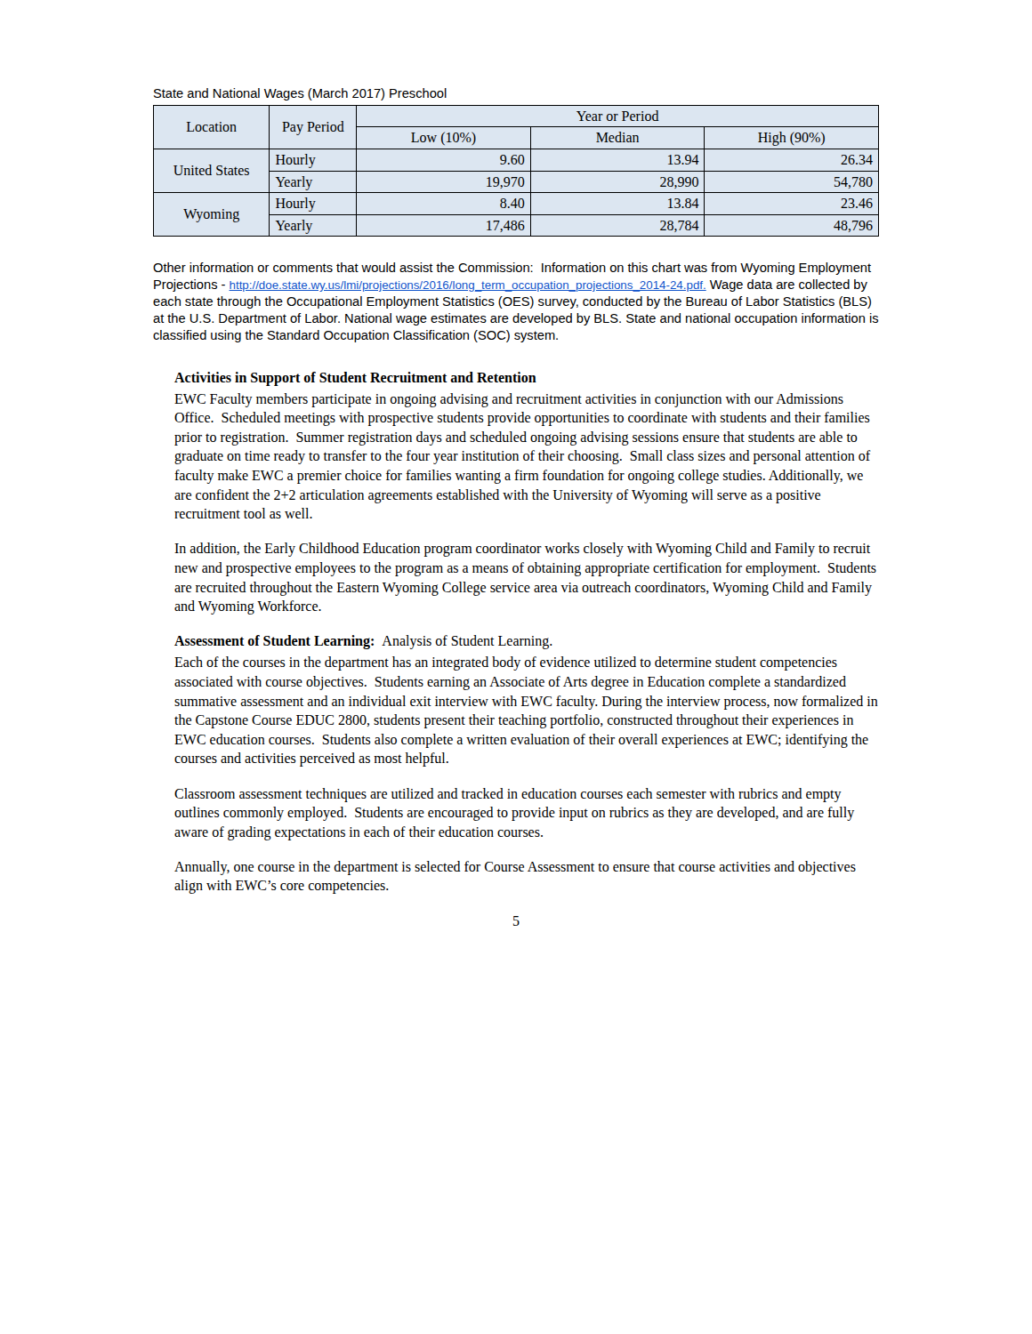State and National Wages (March 2017) Preschool
| Location | Pay Period | Year or Period |
| --- | --- | --- |
| Low (10%) | Median | High (90%) |
| United States | Hourly | 9.60 | 13.94 | 26.34 |
| Yearly | 19,970 | 28,990 | 54,780 |
| Wyoming | Hourly | 8.40 | 13.84 | 23.46 |
| Yearly | 17,486 | 28,784 | 48,796 |
Other information or comments that would assist the Commission: Information on this chart was from Wyoming Employment Projections - http://doe.state.wy.us/lmi/projections/2016/long_term_occupation_projections_2014-24.pdf. Wage data are collected by each state through the Occupational Employment Statistics (OES) survey, conducted by the Bureau of Labor Statistics (BLS) at the U.S. Department of Labor. National wage estimates are developed by BLS. State and national occupation information is classified using the Standard Occupation Classification (SOC) system.
Activities in Support of Student Recruitment and Retention
EWC Faculty members participate in ongoing advising and recruitment activities in conjunction with our Admissions Office. Scheduled meetings with prospective students provide opportunities to coordinate with students and their families prior to registration. Summer registration days and scheduled ongoing advising sessions ensure that students are able to graduate on time ready to transfer to the four year institution of their choosing. Small class sizes and personal attention of faculty make EWC a premier choice for families wanting a firm foundation for ongoing college studies. Additionally, we are confident the 2+2 articulation agreements established with the University of Wyoming will serve as a positive recruitment tool as well.
In addition, the Early Childhood Education program coordinator works closely with Wyoming Child and Family to recruit new and prospective employees to the program as a means of obtaining appropriate certification for employment. Students are recruited throughout the Eastern Wyoming College service area via outreach coordinators, Wyoming Child and Family and Wyoming Workforce.
Assessment of Student Learning: Analysis of Student Learning.
Each of the courses in the department has an integrated body of evidence utilized to determine student competencies associated with course objectives. Students earning an Associate of Arts degree in Education complete a standardized summative assessment and an individual exit interview with EWC faculty. During the interview process, now formalized in the Capstone Course EDUC 2800, students present their teaching portfolio, constructed throughout their experiences in EWC education courses. Students also complete a written evaluation of their overall experiences at EWC; identifying the courses and activities perceived as most helpful.
Classroom assessment techniques are utilized and tracked in education courses each semester with rubrics and empty outlines commonly employed. Students are encouraged to provide input on rubrics as they are developed, and are fully aware of grading expectations in each of their education courses.
Annually, one course in the department is selected for Course Assessment to ensure that course activities and objectives align with EWC’s core competencies.
5